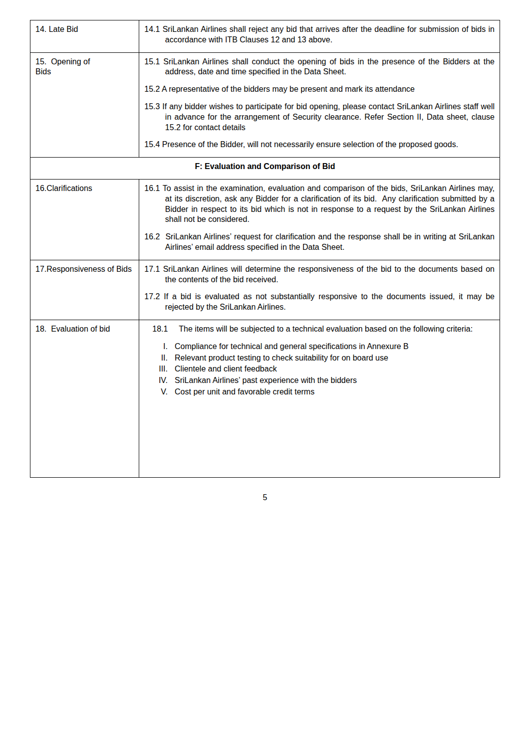| 14. Late Bid | 14.1 SriLankan Airlines shall reject any bid that arrives after the deadline for submission of bids in accordance with ITB Clauses 12 and 13 above. |
| 15. Opening of Bids | 15.1 SriLankan Airlines shall conduct the opening of bids in the presence of the Bidders at the address, date and time specified in the Data Sheet. 15.2 A representative of the bidders may be present and mark its attendance 15.3 If any bidder wishes to participate for bid opening, please contact SriLankan Airlines staff well in advance for the arrangement of Security clearance. Refer Section II, Data sheet, clause 15.2 for contact details 15.4 Presence of the Bidder, will not necessarily ensure selection of the proposed goods. |
| F: Evaluation and Comparison of Bid |
| 16.Clarifications | 16.1 To assist in the examination, evaluation and comparison of the bids, SriLankan Airlines may, at its discretion, ask any Bidder for a clarification of its bid. Any clarification submitted by a Bidder in respect to its bid which is not in response to a request by the SriLankan Airlines shall not be considered. 16.2 SriLankan Airlines’ request for clarification and the response shall be in writing at SriLankan Airlines’ email address specified in the Data Sheet. |
| 17.Responsiveness of Bids | 17.1 SriLankan Airlines will determine the responsiveness of the bid to the documents based on the contents of the bid received. 17.2 If a bid is evaluated as not substantially responsive to the documents issued, it may be rejected by the SriLankan Airlines. |
| 18. Evaluation of bid | 18.1 The items will be subjected to a technical evaluation based on the following criteria: Compliance for technical and general specifications in Annexure B Relevant product testing to check suitability for on board use Clientele and client feedback SriLankan Airlines’ past experience with the bidders Cost per unit and favorable credit terms |
5